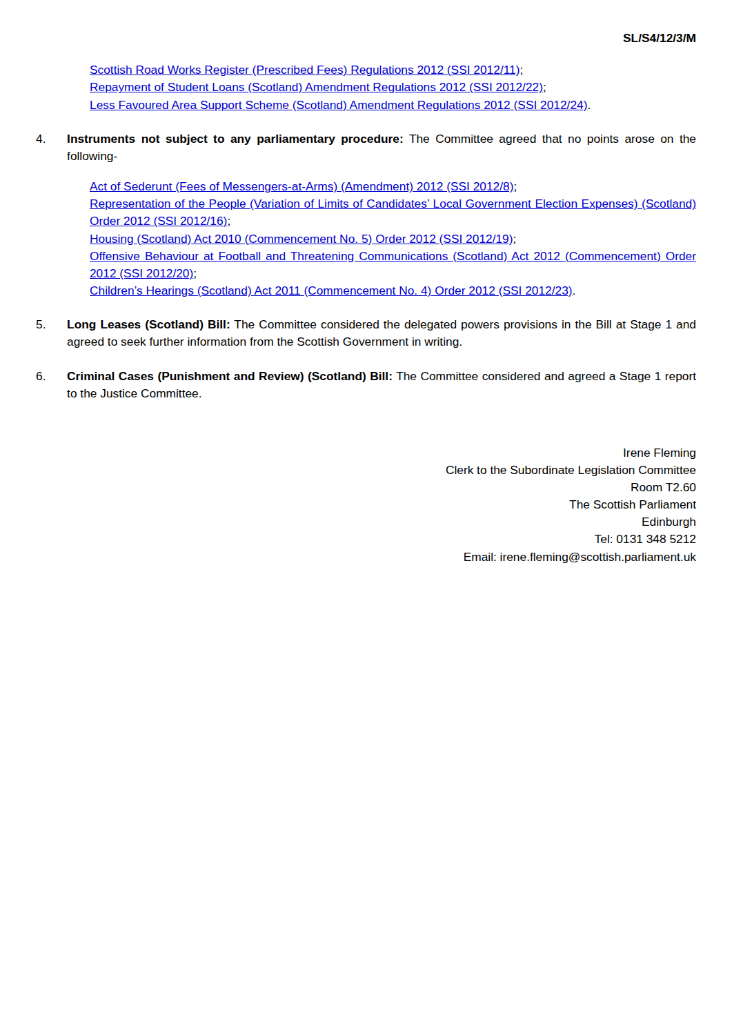SL/S4/12/3/M
Scottish Road Works Register (Prescribed Fees) Regulations 2012 (SSI 2012/11);
Repayment of Student Loans (Scotland) Amendment Regulations 2012 (SSI 2012/22);
Less Favoured Area Support Scheme (Scotland) Amendment Regulations 2012 (SSI 2012/24).
4.
Instruments not subject to any parliamentary procedure: The Committee agreed that no points arose on the following-
Act of Sederunt (Fees of Messengers-at-Arms) (Amendment) 2012 (SSI 2012/8);
Representation of the People (Variation of Limits of Candidates’ Local Government Election Expenses) (Scotland) Order 2012 (SSI 2012/16);
Housing (Scotland) Act 2010 (Commencement No. 5) Order 2012 (SSI 2012/19);
Offensive Behaviour at Football and Threatening Communications (Scotland) Act 2012 (Commencement) Order 2012 (SSI 2012/20);
Children’s Hearings (Scotland) Act 2011 (Commencement No. 4) Order 2012 (SSI 2012/23).
5.
Long Leases (Scotland) Bill: The Committee considered the delegated powers provisions in the Bill at Stage 1 and agreed to seek further information from the Scottish Government in writing.
6.
Criminal Cases (Punishment and Review) (Scotland) Bill: The Committee considered and agreed a Stage 1 report to the Justice Committee.
Irene Fleming
Clerk to the Subordinate Legislation Committee
Room T2.60
The Scottish Parliament
Edinburgh
Tel: 0131 348 5212
Email: irene.fleming@scottish.parliament.uk